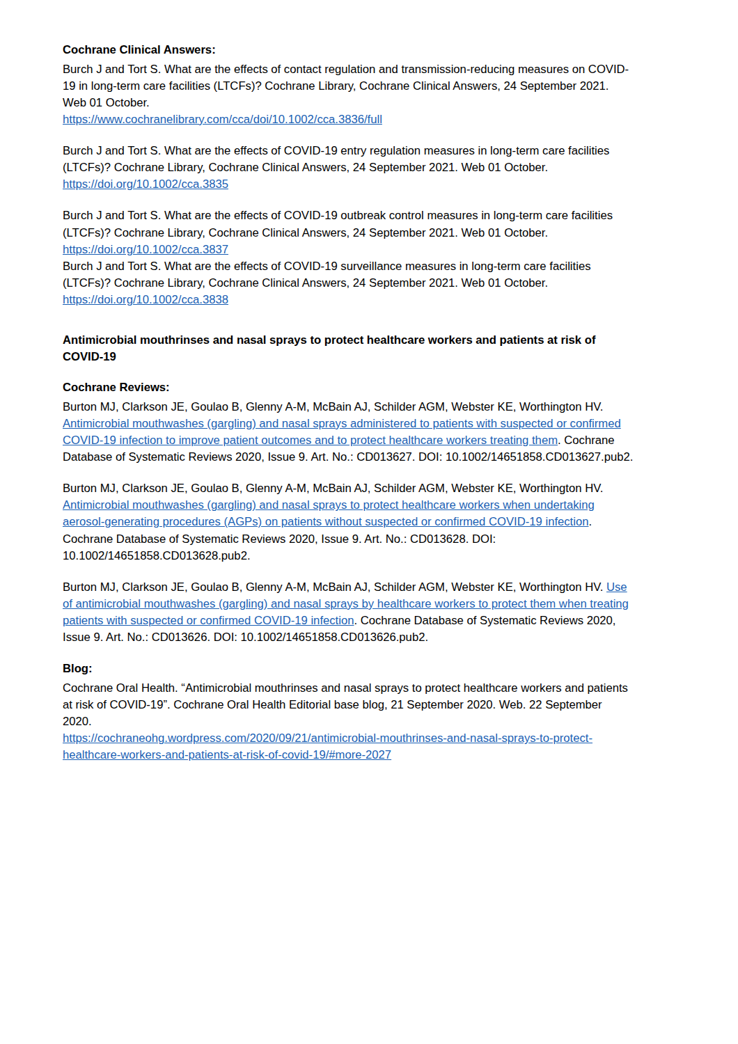Cochrane Clinical Answers:
Burch J and Tort S. What are the effects of contact regulation and transmission-reducing measures on COVID-19 in long-term care facilities (LTCFs)? Cochrane Library, Cochrane Clinical Answers, 24 September 2021. Web 01 October.
https://www.cochranelibrary.com/cca/doi/10.1002/cca.3836/full
Burch J and Tort S. What are the effects of COVID-19 entry regulation measures in long-term care facilities (LTCFs)? Cochrane Library, Cochrane Clinical Answers, 24 September 2021. Web 01 October. https://doi.org/10.1002/cca.3835
Burch J and Tort S. What are the effects of COVID-19 outbreak control measures in long-term care facilities (LTCFs)? Cochrane Library, Cochrane Clinical Answers, 24 September 2021. Web 01 October. https://doi.org/10.1002/cca.3837
Burch J and Tort S. What are the effects of COVID-19 surveillance measures in long-term care facilities (LTCFs)? Cochrane Library, Cochrane Clinical Answers, 24 September 2021. Web 01 October. https://doi.org/10.1002/cca.3838
Antimicrobial mouthrinses and nasal sprays to protect healthcare workers and patients at risk of COVID-19
Cochrane Reviews:
Burton MJ, Clarkson JE, Goulao B, Glenny A-M, McBain AJ, Schilder AGM, Webster KE, Worthington HV. Antimicrobial mouthwashes (gargling) and nasal sprays administered to patients with suspected or confirmed COVID-19 infection to improve patient outcomes and to protect healthcare workers treating them. Cochrane Database of Systematic Reviews 2020, Issue 9. Art. No.: CD013627. DOI: 10.1002/14651858.CD013627.pub2.
Burton MJ, Clarkson JE, Goulao B, Glenny A-M, McBain AJ, Schilder AGM, Webster KE, Worthington HV. Antimicrobial mouthwashes (gargling) and nasal sprays to protect healthcare workers when undertaking aerosol-generating procedures (AGPs) on patients without suspected or confirmed COVID-19 infection. Cochrane Database of Systematic Reviews 2020, Issue 9. Art. No.: CD013628. DOI: 10.1002/14651858.CD013628.pub2.
Burton MJ, Clarkson JE, Goulao B, Glenny A-M, McBain AJ, Schilder AGM, Webster KE, Worthington HV. Use of antimicrobial mouthwashes (gargling) and nasal sprays by healthcare workers to protect them when treating patients with suspected or confirmed COVID-19 infection. Cochrane Database of Systematic Reviews 2020, Issue 9. Art. No.: CD013626. DOI: 10.1002/14651858.CD013626.pub2.
Blog:
Cochrane Oral Health. “Antimicrobial mouthrinses and nasal sprays to protect healthcare workers and patients at risk of COVID-19”. Cochrane Oral Health Editorial base blog, 21 September 2020. Web. 22 September 2020.
https://cochraneohg.wordpress.com/2020/09/21/antimicrobial-mouthrinses-and-nasal-sprays-to-protect-healthcare-workers-and-patients-at-risk-of-covid-19/#more-2027